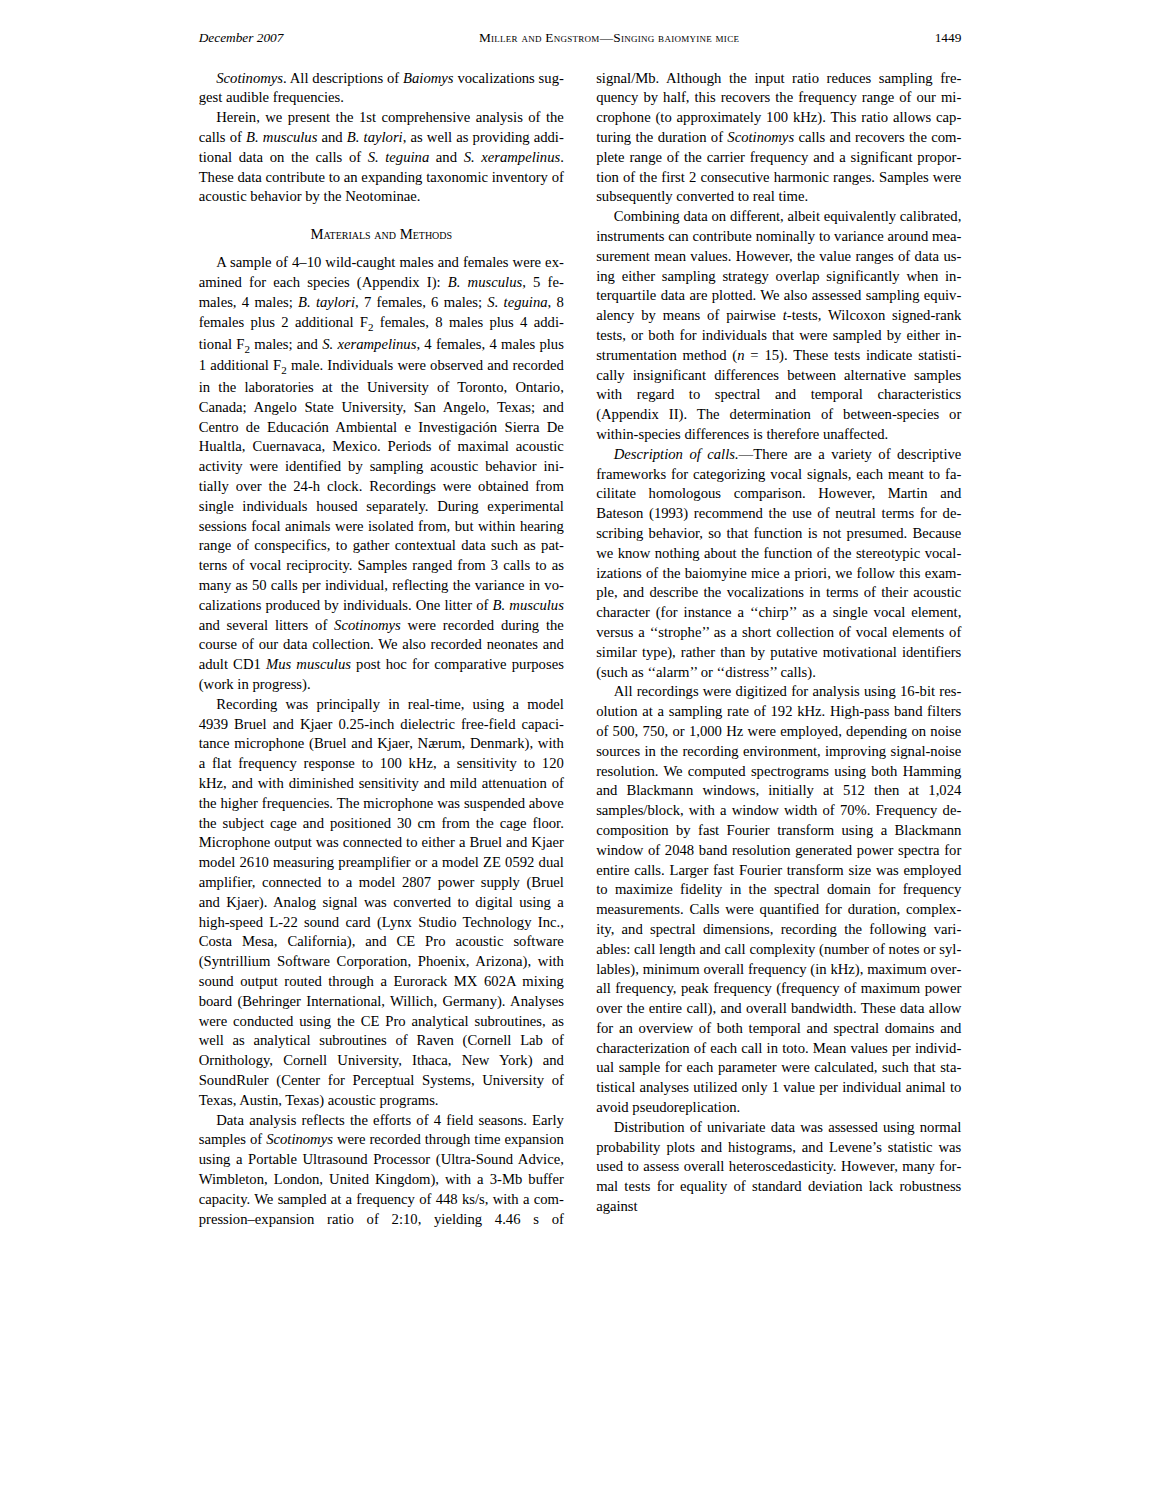December 2007 Miller and Engstrom—Singing baiomyine mice 1449
Scotinomys. All descriptions of Baiomys vocalizations suggest audible frequencies.
Herein, we present the 1st comprehensive analysis of the calls of B. musculus and B. taylori, as well as providing additional data on the calls of S. teguina and S. xerampelinus. These data contribute to an expanding taxonomic inventory of acoustic behavior by the Neotominae.
Materials and Methods
A sample of 4–10 wild-caught males and females were examined for each species (Appendix I): B. musculus, 5 females, 4 males; B. taylori, 7 females, 6 males; S. teguina, 8 females plus 2 additional F2 females, 8 males plus 4 additional F2 males; and S. xerampelinus, 4 females, 4 males plus 1 additional F2 male. Individuals were observed and recorded in the laboratories at the University of Toronto, Ontario, Canada; Angelo State University, San Angelo, Texas; and Centro de Educación Ambiental e Investigación Sierra De Hualtla, Cuernavaca, Mexico. Periods of maximal acoustic activity were identified by sampling acoustic behavior initially over the 24-h clock. Recordings were obtained from single individuals housed separately. During experimental sessions focal animals were isolated from, but within hearing range of conspecifics, to gather contextual data such as patterns of vocal reciprocity. Samples ranged from 3 calls to as many as 50 calls per individual, reflecting the variance in vocalizations produced by individuals. One litter of B. musculus and several litters of Scotinomys were recorded during the course of our data collection. We also recorded neonates and adult CD1 Mus musculus post hoc for comparative purposes (work in progress).
Recording was principally in real-time, using a model 4939 Bruel and Kjaer 0.25-inch dielectric free-field capacitance microphone (Bruel and Kjaer, Nærum, Denmark), with a flat frequency response to 100 kHz, a sensitivity to 120 kHz, and with diminished sensitivity and mild attenuation of the higher frequencies. The microphone was suspended above the subject cage and positioned 30 cm from the cage floor. Microphone output was connected to either a Bruel and Kjaer model 2610 measuring preamplifier or a model ZE 0592 dual amplifier, connected to a model 2807 power supply (Bruel and Kjaer). Analog signal was converted to digital using a high-speed L-22 sound card (Lynx Studio Technology Inc., Costa Mesa, California), and CE Pro acoustic software (Syntrillium Software Corporation, Phoenix, Arizona), with sound output routed through a Eurorack MX 602A mixing board (Behringer International, Willich, Germany). Analyses were conducted using the CE Pro analytical subroutines, as well as analytical subroutines of Raven (Cornell Lab of Ornithology, Cornell University, Ithaca, New York) and SoundRuler (Center for Perceptual Systems, University of Texas, Austin, Texas) acoustic programs.
Data analysis reflects the efforts of 4 field seasons. Early samples of Scotinomys were recorded through time expansion using a Portable Ultrasound Processor (Ultra-Sound Advice, Wimbleton, London, United Kingdom), with a 3-Mb buffer capacity. We sampled at a frequency of 448 ks/s, with a compression–expansion ratio of 2:10, yielding 4.46 s of signal/Mb. Although the input ratio reduces sampling frequency by half, this recovers the frequency range of our microphone (to approximately 100 kHz). This ratio allows capturing the duration of Scotinomys calls and recovers the complete range of the carrier frequency and a significant proportion of the first 2 consecutive harmonic ranges. Samples were subsequently converted to real time.
Combining data on different, albeit equivalently calibrated, instruments can contribute nominally to variance around measurement mean values. However, the value ranges of data using either sampling strategy overlap significantly when interquartile data are plotted. We also assessed sampling equivalency by means of pairwise t-tests, Wilcoxon signed-rank tests, or both for individuals that were sampled by either instrumentation method (n = 15). These tests indicate statistically insignificant differences between alternative samples with regard to spectral and temporal characteristics (Appendix II). The determination of between-species or within-species differences is therefore unaffected.
Description of calls.—There are a variety of descriptive frameworks for categorizing vocal signals, each meant to facilitate homologous comparison. However, Martin and Bateson (1993) recommend the use of neutral terms for describing behavior, so that function is not presumed. Because we know nothing about the function of the stereotypic vocalizations of the baiomyine mice a priori, we follow this example, and describe the vocalizations in terms of their acoustic character (for instance a ‘‘chirp’’ as a single vocal element, versus a ‘‘strophe’’ as a short collection of vocal elements of similar type), rather than by putative motivational identifiers (such as ‘‘alarm’’ or ‘‘distress’’ calls).
All recordings were digitized for analysis using 16-bit resolution at a sampling rate of 192 kHz. High-pass band filters of 500, 750, or 1,000 Hz were employed, depending on noise sources in the recording environment, improving signal-noise resolution. We computed spectrograms using both Hamming and Blackmann windows, initially at 512 then at 1,024 samples/block, with a window width of 70%. Frequency decomposition by fast Fourier transform using a Blackmann window of 2048 band resolution generated power spectra for entire calls. Larger fast Fourier transform size was employed to maximize fidelity in the spectral domain for frequency measurements. Calls were quantified for duration, complexity, and spectral dimensions, recording the following variables: call length and call complexity (number of notes or syllables), minimum overall frequency (in kHz), maximum overall frequency, peak frequency (frequency of maximum power over the entire call), and overall bandwidth. These data allow for an overview of both temporal and spectral domains and characterization of each call in toto. Mean values per individual sample for each parameter were calculated, such that statistical analyses utilized only 1 value per individual animal to avoid pseudoreplication.
Distribution of univariate data was assessed using normal probability plots and histograms, and Levene’s statistic was used to assess overall heteroscedasticity. However, many formal tests for equality of standard deviation lack robustness against